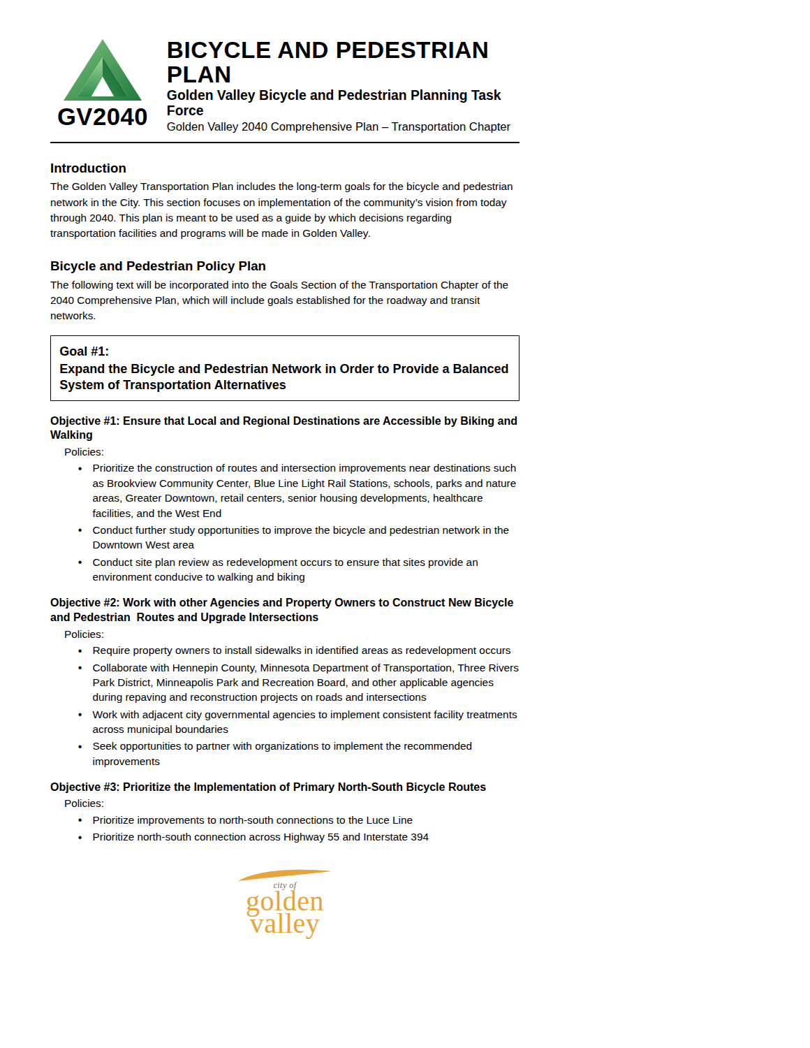GV2040
BICYCLE AND PEDESTRIAN PLAN
Golden Valley Bicycle and Pedestrian Planning Task Force
Golden Valley 2040 Comprehensive Plan – Transportation Chapter
Introduction
The Golden Valley Transportation Plan includes the long-term goals for the bicycle and pedestrian network in the City. This section focuses on implementation of the community’s vision from today through 2040. This plan is meant to be used as a guide by which decisions regarding transportation facilities and programs will be made in Golden Valley.
Bicycle and Pedestrian Policy Plan
The following text will be incorporated into the Goals Section of the Transportation Chapter of the 2040 Comprehensive Plan, which will include goals established for the roadway and transit networks.
Goal #1:
Expand the Bicycle and Pedestrian Network in Order to Provide a Balanced System of Transportation Alternatives
Objective #1: Ensure that Local and Regional Destinations are Accessible by Biking and Walking
Policies:
Prioritize the construction of routes and intersection improvements near destinations such as Brookview Community Center, Blue Line Light Rail Stations, schools, parks and nature areas, Greater Downtown, retail centers, senior housing developments, healthcare facilities, and the West End
Conduct further study opportunities to improve the bicycle and pedestrian network in the Downtown West area
Conduct site plan review as redevelopment occurs to ensure that sites provide an environment conducive to walking and biking
Objective #2: Work with other Agencies and Property Owners to Construct New Bicycle and Pedestrian Routes and Upgrade Intersections
Policies:
Require property owners to install sidewalks in identified areas as redevelopment occurs
Collaborate with Hennepin County, Minnesota Department of Transportation, Three Rivers Park District, Minneapolis Park and Recreation Board, and other applicable agencies during repaving and reconstruction projects on roads and intersections
Work with adjacent city governmental agencies to implement consistent facility treatments across municipal boundaries
Seek opportunities to partner with organizations to implement the recommended improvements
Objective #3: Prioritize the Implementation of Primary North-South Bicycle Routes
Policies:
Prioritize improvements to north-south connections to the Luce Line
Prioritize north-south connection across Highway 55 and Interstate 394
city of
goldenvalley